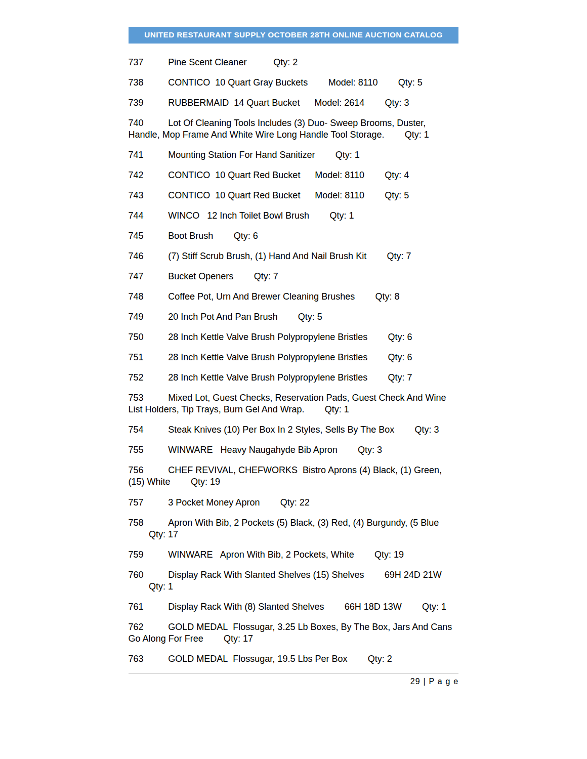United Restaurant Supply October 28th Online Auction Catalog
737 Pine Scent Cleaner Qty: 2
738 CONTICO 10 Quart Gray Buckets Model: 8110 Qty: 5
739 RUBBERMAID 14 Quart Bucket Model: 2614 Qty: 3
740 Lot Of Cleaning Tools Includes (3) Duo- Sweep Brooms, Duster, Handle, Mop Frame And White Wire Long Handle Tool Storage. Qty: 1
741 Mounting Station For Hand Sanitizer Qty: 1
742 CONTICO 10 Quart Red Bucket Model: 8110 Qty: 4
743 CONTICO 10 Quart Red Bucket Model: 8110 Qty: 5
744 WINCO 12 Inch Toilet Bowl Brush Qty: 1
745 Boot Brush Qty: 6
746 (7) Stiff Scrub Brush, (1) Hand And Nail Brush Kit Qty: 7
747 Bucket Openers Qty: 7
748 Coffee Pot, Urn And Brewer Cleaning Brushes Qty: 8
749 20 Inch Pot And Pan Brush Qty: 5
750 28 Inch Kettle Valve Brush Polypropylene Bristles Qty: 6
751 28 Inch Kettle Valve Brush Polypropylene Bristles Qty: 6
752 28 Inch Kettle Valve Brush Polypropylene Bristles Qty: 7
753 Mixed Lot, Guest Checks, Reservation Pads, Guest Check And Wine List Holders, Tip Trays, Burn Gel And Wrap. Qty: 1
754 Steak Knives (10) Per Box In 2 Styles, Sells By The Box Qty: 3
755 WINWARE Heavy Naugahyde Bib Apron Qty: 3
756 CHEF REVIVAL, CHEFWORKS Bistro Aprons (4) Black, (1) Green, (15) White Qty: 19
757 3 Pocket Money Apron Qty: 22
758 Apron With Bib, 2 Pockets (5) Black, (3) Red, (4) Burgundy, (5 Blue Qty: 17
759 WINWARE Apron With Bib, 2 Pockets, White Qty: 19
760 Display Rack With Slanted Shelves (15) Shelves 69H 24D 21W Qty: 1
761 Display Rack With (8) Slanted Shelves 66H 18D 13W Qty: 1
762 GOLD MEDAL Flossugar, 3.25 Lb Boxes, By The Box, Jars And Cans Go Along For Free Qty: 17
763 GOLD MEDAL Flossugar, 19.5 Lbs Per Box Qty: 2
29 | P a g e